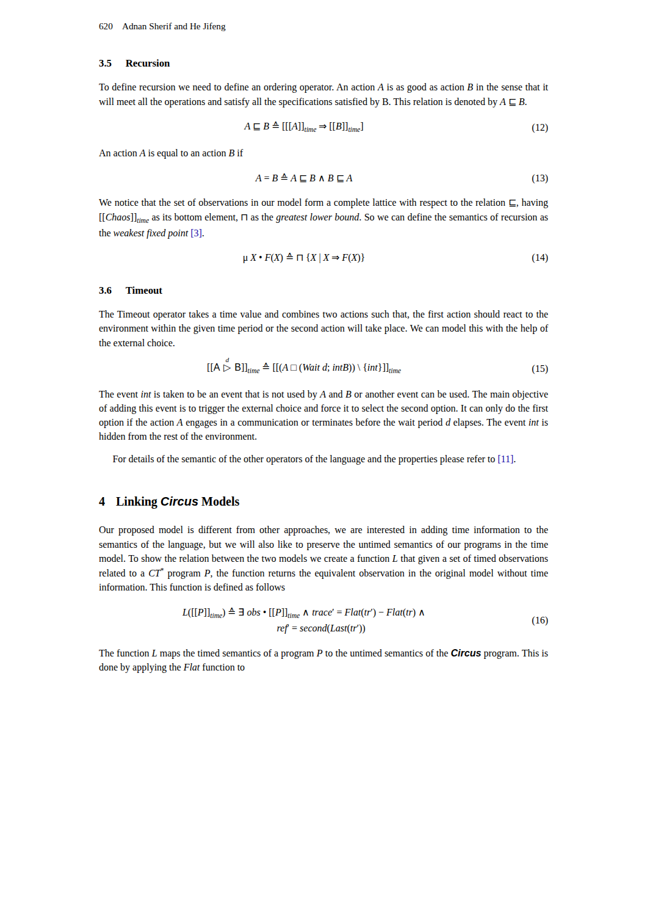620 Adnan Sherif and He Jifeng
3.5 Recursion
To define recursion we need to define an ordering operator. An action A is as good as action B in the sense that it will meet all the operations and satisfy all the specifications satisfied by B. This relation is denoted by A ⊑ B.
A ⊑ B ≙ [[[A]]time ⇒ [[B]]time]
(12)
An action A is equal to an action B if
A = B ≙ A ⊑ B ∧ B ⊑ A
(13)
We notice that the set of observations in our model form a complete lattice with respect to the relation ⊑, having [[Chaos]]time as its bottom element, ⊓ as the greatest lower bound. So we can define the semantics of recursion as the weakest fixed point [3].
μ X • F(X) ≙ ⊓ {X | X ⇒ F(X)}
(14)
3.6 Timeout
The Timeout operator takes a time value and combines two actions such that, the first action should react to the environment within the given time period or the second action will take place. We can model this with the help of the external choice.
[[A d▷ B]]time ≙ [[(A □ (Wait d; intB)) \ {int}]]time
(15)
The event int is taken to be an event that is not used by A and B or another event can be used. The main objective of adding this event is to trigger the external choice and force it to select the second option. It can only do the first option if the action A engages in a communication or terminates before the wait period d elapses. The event int is hidden from the rest of the environment.
For details of the semantic of the other operators of the language and the properties please refer to [11].
4 Linking Circus Models
Our proposed model is different from other approaches, we are interested in adding time information to the semantics of the language, but we will also like to preserve the untimed semantics of our programs in the time model. To show the relation between the two models we create a function L that given a set of timed observations related to a CT* program P, the function returns the equivalent observation in the original model without time information. This function is defined as follows
L([[P]]time) ≙ ∃ obs • [[P]]time ∧ trace′ = Flat(tr′) − Flat(tr) ∧ ref′ = second(Last(tr′))
(16)
The function L maps the timed semantics of a program P to the untimed semantics of the Circus program. This is done by applying the Flat function to